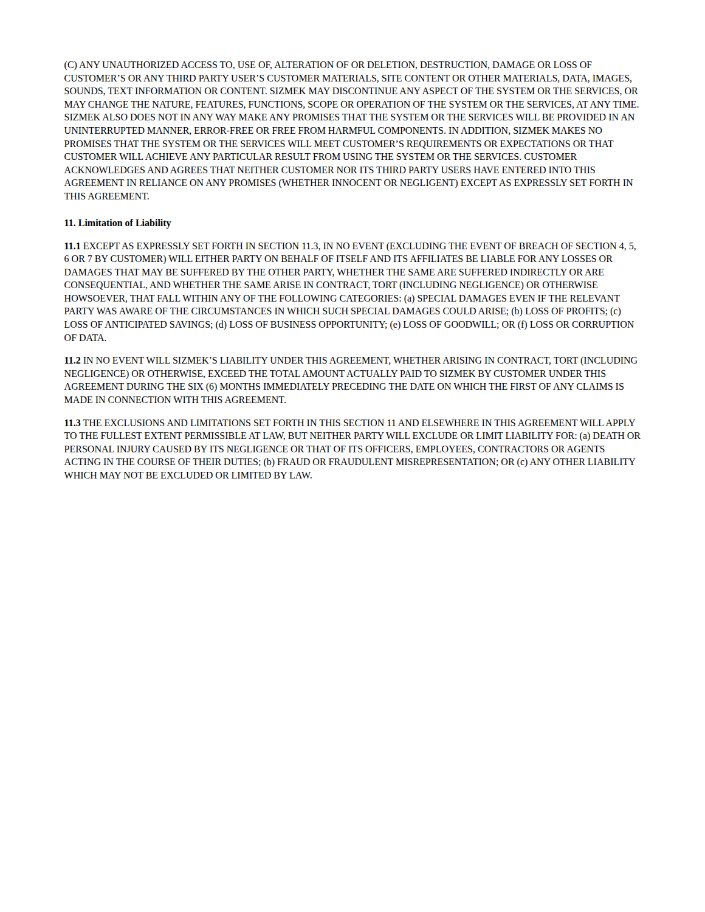(C) ANY UNAUTHORIZED ACCESS TO, USE OF, ALTERATION OF OR DELETION, DESTRUCTION, DAMAGE OR LOSS OF CUSTOMER’S OR ANY THIRD PARTY USER’S CUSTOMER MATERIALS, SITE CONTENT OR OTHER MATERIALS, DATA, IMAGES, SOUNDS, TEXT INFORMATION OR CONTENT. SIZMEK MAY DISCONTINUE ANY ASPECT OF THE SYSTEM OR THE SERVICES, OR MAY CHANGE THE NATURE, FEATURES, FUNCTIONS, SCOPE OR OPERATION OF THE SYSTEM OR THE SERVICES, AT ANY TIME. SIZMEK ALSO DOES NOT IN ANY WAY MAKE ANY PROMISES THAT THE SYSTEM OR THE SERVICES WILL BE PROVIDED IN AN UNINTERRUPTED MANNER, ERROR-FREE OR FREE FROM HARMFUL COMPONENTS. IN ADDITION, SIZMEK MAKES NO PROMISES THAT THE SYSTEM OR THE SERVICES WILL MEET CUSTOMER’S REQUIREMENTS OR EXPECTATIONS OR THAT CUSTOMER WILL ACHIEVE ANY PARTICULAR RESULT FROM USING THE SYSTEM OR THE SERVICES. CUSTOMER ACKNOWLEDGES AND AGREES THAT NEITHER CUSTOMER NOR ITS THIRD PARTY USERS HAVE ENTERED INTO THIS AGREEMENT IN RELIANCE ON ANY PROMISES (WHETHER INNOCENT OR NEGLIGENT) EXCEPT AS EXPRESSLY SET FORTH IN THIS AGREEMENT.
11. Limitation of Liability
11.1 EXCEPT AS EXPRESSLY SET FORTH IN SECTION 11.3, IN NO EVENT (EXCLUDING THE EVENT OF BREACH OF SECTION 4, 5, 6 OR 7 BY CUSTOMER) WILL EITHER PARTY ON BEHALF OF ITSELF AND ITS AFFILIATES BE LIABLE FOR ANY LOSSES OR DAMAGES THAT MAY BE SUFFERED BY THE OTHER PARTY, WHETHER THE SAME ARE SUFFERED INDIRECTLY OR ARE CONSEQUENTIAL, AND WHETHER THE SAME ARISE IN CONTRACT, TORT (INCLUDING NEGLIGENCE) OR OTHERWISE HOWSOEVER, THAT FALL WITHIN ANY OF THE FOLLOWING CATEGORIES: (a) SPECIAL DAMAGES EVEN IF THE RELEVANT PARTY WAS AWARE OF THE CIRCUMSTANCES IN WHICH SUCH SPECIAL DAMAGES COULD ARISE; (b) LOSS OF PROFITS; (c) LOSS OF ANTICIPATED SAVINGS; (d) LOSS OF BUSINESS OPPORTUNITY; (e) LOSS OF GOODWILL; OR (f) LOSS OR CORRUPTION OF DATA.
11.2 IN NO EVENT WILL SIZMEK’S LIABILITY UNDER THIS AGREEMENT, WHETHER ARISING IN CONTRACT, TORT (INCLUDING NEGLIGENCE) OR OTHERWISE, EXCEED THE TOTAL AMOUNT ACTUALLY PAID TO SIZMEK BY CUSTOMER UNDER THIS AGREEMENT DURING THE SIX (6) MONTHS IMMEDIATELY PRECEDING THE DATE ON WHICH THE FIRST OF ANY CLAIMS IS MADE IN CONNECTION WITH THIS AGREEMENT.
11.3 THE EXCLUSIONS AND LIMITATIONS SET FORTH IN THIS SECTION 11 AND ELSEWHERE IN THIS AGREEMENT WILL APPLY TO THE FULLEST EXTENT PERMISSIBLE AT LAW, BUT NEITHER PARTY WILL EXCLUDE OR LIMIT LIABILITY FOR: (a) DEATH OR PERSONAL INJURY CAUSED BY ITS NEGLIGENCE OR THAT OF ITS OFFICERS, EMPLOYEES, CONTRACTORS OR AGENTS ACTING IN THE COURSE OF THEIR DUTIES; (b) FRAUD OR FRAUDULENT MISREPRESENTATION; OR (c) ANY OTHER LIABILITY WHICH MAY NOT BE EXCLUDED OR LIMITED BY LAW.